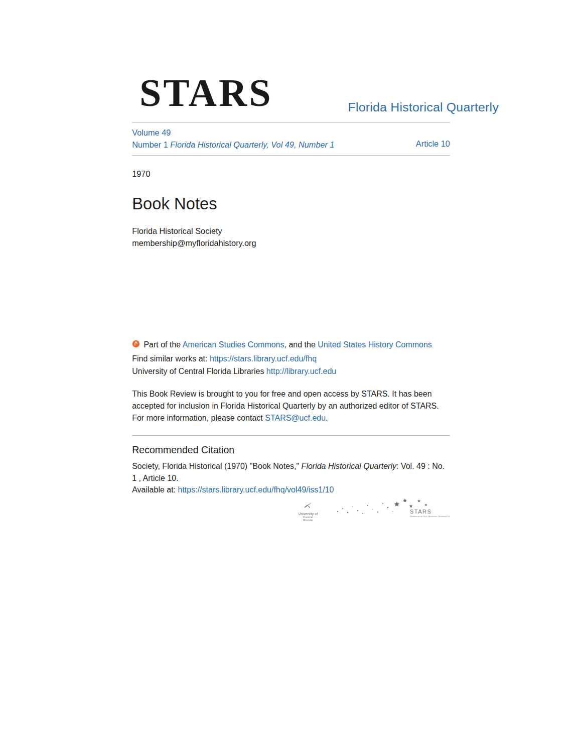STARS STARS
Florida Historical Quarterly
Volume 49 Number 1 Florida Historical Quarterly, Vol 49, Number 1
Article 10
1970
Book Notes
Florida Historical Society membership@myfloridahistory.org
Part of the American Studies Commons, and the United States History Commons
Find similar works at: https://stars.library.ucf.edu/fhq
University of Central Florida Libraries http://library.ucf.edu
This Book Review is brought to you for free and open access by STARS. It has been accepted for inclusion in Florida Historical Quarterly by an authorized editor of STARS. For more information, please contact STARS@ucf.edu.
Recommended Citation
Society, Florida Historical (1970) "Book Notes," Florida Historical Quarterly: Vol. 49 : No. 1 , Article 10.
Available at: https://stars.library.ucf.edu/fhq/vol49/iss1/10
University of
Central
Florida
STARS Showcase of Text, Archives, Research & Scholarship